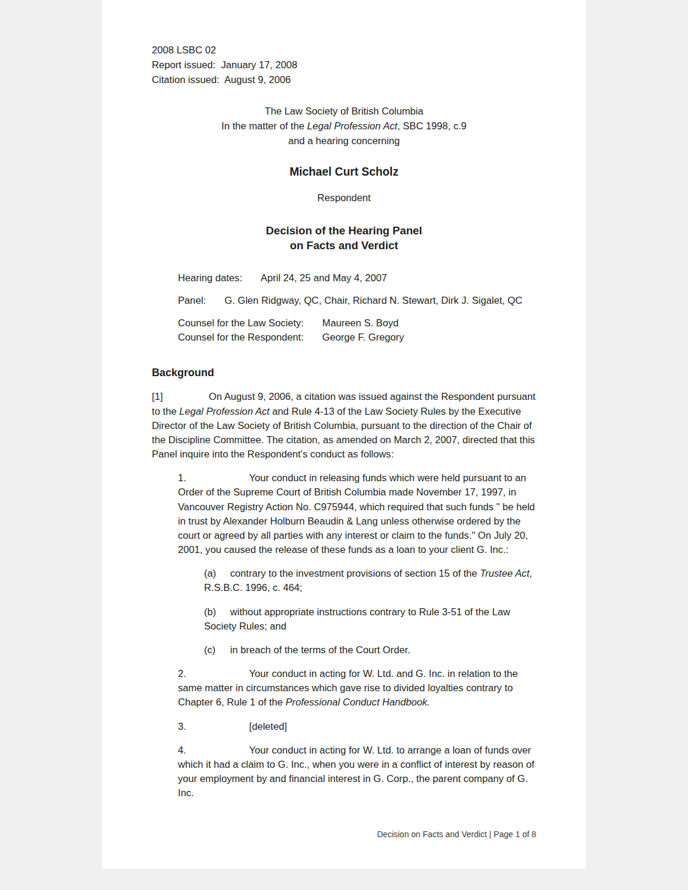2008 LSBC 02
Report issued: January 17, 2008
Citation issued: August 9, 2006
The Law Society of British Columbia In the matter of the Legal Profession Act, SBC 1998, c.9 and a hearing concerning
Michael Curt Scholz
Respondent
Decision of the Hearing Panel
on Facts and Verdict
Hearing dates: April 24, 25 and May 4, 2007
Panel: G. Glen Ridgway, QC, Chair, Richard N. Stewart, Dirk J. Sigalet, QC
Counsel for the Law Society: Maureen S. Boyd
Counsel for the Respondent: George F. Gregory
Background
[1] On August 9, 2006, a citation was issued against the Respondent pursuant to the Legal Profession Act and Rule 4-13 of the Law Society Rules by the Executive Director of the Law Society of British Columbia, pursuant to the direction of the Chair of the Discipline Committee. The citation, as amended on March 2, 2007, directed that this Panel inquire into the Respondent's conduct as follows:
1. Your conduct in releasing funds which were held pursuant to an Order of the Supreme Court of British Columbia made November 17, 1997, in Vancouver Registry Action No. C975944, which required that such funds " be held in trust by Alexander Holburn Beaudin & Lang unless otherwise ordered by the court or agreed by all parties with any interest or claim to the funds." On July 20, 2001, you caused the release of these funds as a loan to your client G. Inc.:
(a) contrary to the investment provisions of section 15 of the Trustee Act, R.S.B.C. 1996, c. 464;
(b) without appropriate instructions contrary to Rule 3-51 of the Law Society Rules; and
(c) in breach of the terms of the Court Order.
2. Your conduct in acting for W. Ltd. and G. Inc. in relation to the same matter in circumstances which gave rise to divided loyalties contrary to Chapter 6, Rule 1 of the Professional Conduct Handbook.
3.[deleted]
4. Your conduct in acting for W. Ltd. to arrange a loan of funds over which it had a claim to G. Inc., when you were in a conflict of interest by reason of your employment by and financial interest in G. Corp., the parent company of G. Inc.
Decision on Facts and Verdict | Page 1 of 8